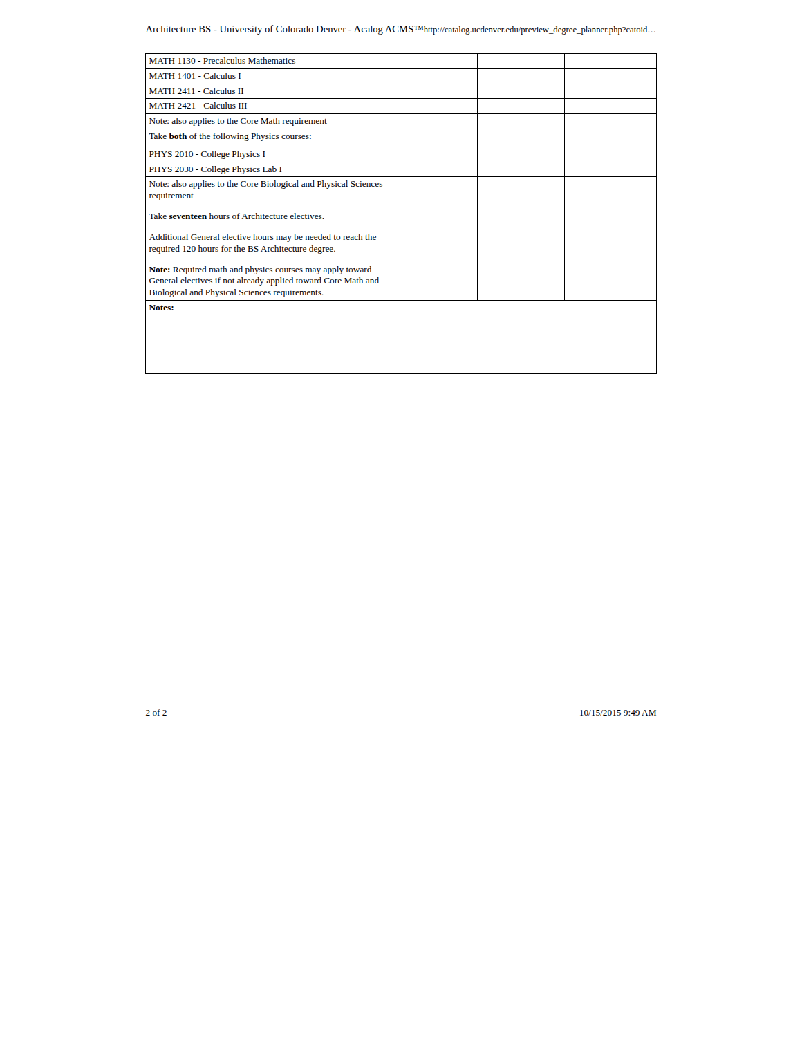Architecture BS - University of Colorado Denver - Acalog ACMS™
http://catalog.ucdenver.edu/preview_degree_planner.php?catoid=19&po...
| MATH 1130 - Precalculus Mathematics | | | | |
| MATH 1401 - Calculus I | | | | |
| MATH 2411 - Calculus II | | | | |
| MATH 2421 - Calculus III | | | | |
| Note: also applies to the Core Math requirement | | | | |
| Take both of the following Physics courses: | | | | |
| PHYS 2010 - College Physics I | | | | |
| PHYS 2030 - College Physics Lab I | | | | |
| Note: also applies to the Core Biological and Physical Sciences requirement Take seventeen hours of Architecture electives. Additional General elective hours may be needed to reach the required 120 hours for the BS Architecture degree. Note: Required math and physics courses may apply toward General electives if not already applied toward Core Math and Biological and Physical Sciences requirements. | | | | |
| Notes: |
2 of 2
10/15/2015 9:49 AM